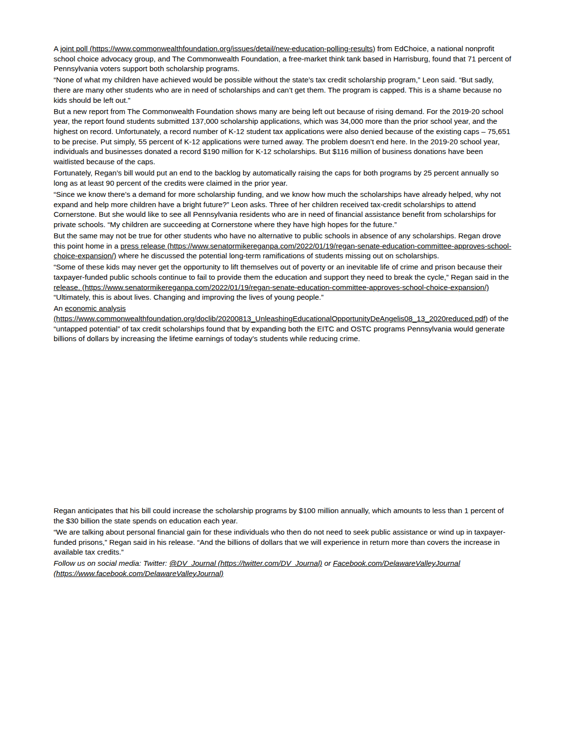A joint poll (https://www.commonwealthfoundation.org/issues/detail/new-education-polling-results) from EdChoice, a national nonprofit school choice advocacy group, and The Commonwealth Foundation, a free-market think tank based in Harrisburg, found that 71 percent of Pennsylvania voters support both scholarship programs.
“None of what my children have achieved would be possible without the state’s tax credit scholarship program,” Leon said. “But sadly, there are many other students who are in need of scholarships and can’t get them. The program is capped. This is a shame because no kids should be left out.”
But a new report from The Commonwealth Foundation shows many are being left out because of rising demand. For the 2019-20 school year, the report found students submitted 137,000 scholarship applications, which was 34,000 more than the prior school year, and the highest on record. Unfortunately, a record number of K-12 student tax applications were also denied because of the existing caps – 75,651 to be precise. Put simply, 55 percent of K-12 applications were turned away. The problem doesn’t end here. In the 2019-20 school year, individuals and businesses donated a record $190 million for K-12 scholarships. But $116 million of business donations have been waitlisted because of the caps.
Fortunately, Regan’s bill would put an end to the backlog by automatically raising the caps for both programs by 25 percent annually so long as at least 90 percent of the credits were claimed in the prior year.
“Since we know there’s a demand for more scholarship funding, and we know how much the scholarships have already helped, why not expand and help more children have a bright future?” Leon asks. Three of her children received tax-credit scholarships to attend Cornerstone. But she would like to see all Pennsylvania residents who are in need of financial assistance benefit from scholarships for private schools. “My children are succeeding at Cornerstone where they have high hopes for the future.”
But the same may not be true for other students who have no alternative to public schools in absence of any scholarships. Regan drove this point home in a press release (https://www.senatormikereganpa.com/2022/01/19/regan-senate-education-committee-approves-school-choice-expansion/) where he discussed the potential long-term ramifications of students missing out on scholarships.
“Some of these kids may never get the opportunity to lift themselves out of poverty or an inevitable life of crime and prison because their taxpayer-funded public schools continue to fail to provide them the education and support they need to break the cycle,” Regan said in the release. (https://www.senatormikereganpa.com/2022/01/19/regan-senate-education-committee-approves-school-choice-expansion/) “Ultimately, this is about lives. Changing and improving the lives of young people.”
An economic analysis (https://www.commonwealthfoundation.org/doclib/20200813_UnleashingEducationalOpportunityDeAngelis08_13_2020reduced.pdf) of the “untapped potential” of tax credit scholarships found that by expanding both the EITC and OSTC programs Pennsylvania would generate billions of dollars by increasing the lifetime earnings of today’s students while reducing crime.
Regan anticipates that his bill could increase the scholarship programs by $100 million annually, which amounts to less than 1 percent of the $30 billion the state spends on education each year.
“We are talking about personal financial gain for these individuals who then do not need to seek public assistance or wind up in taxpayer-funded prisons,” Regan said in his release. “And the billions of dollars that we will experience in return more than covers the increase in available tax credits.”
Follow us on social media: Twitter: @DV_Journal (https://twitter.com/DV_Journal) or Facebook.com/DelawareValleyJournal (https://www.facebook.com/DelawareValleyJournal)